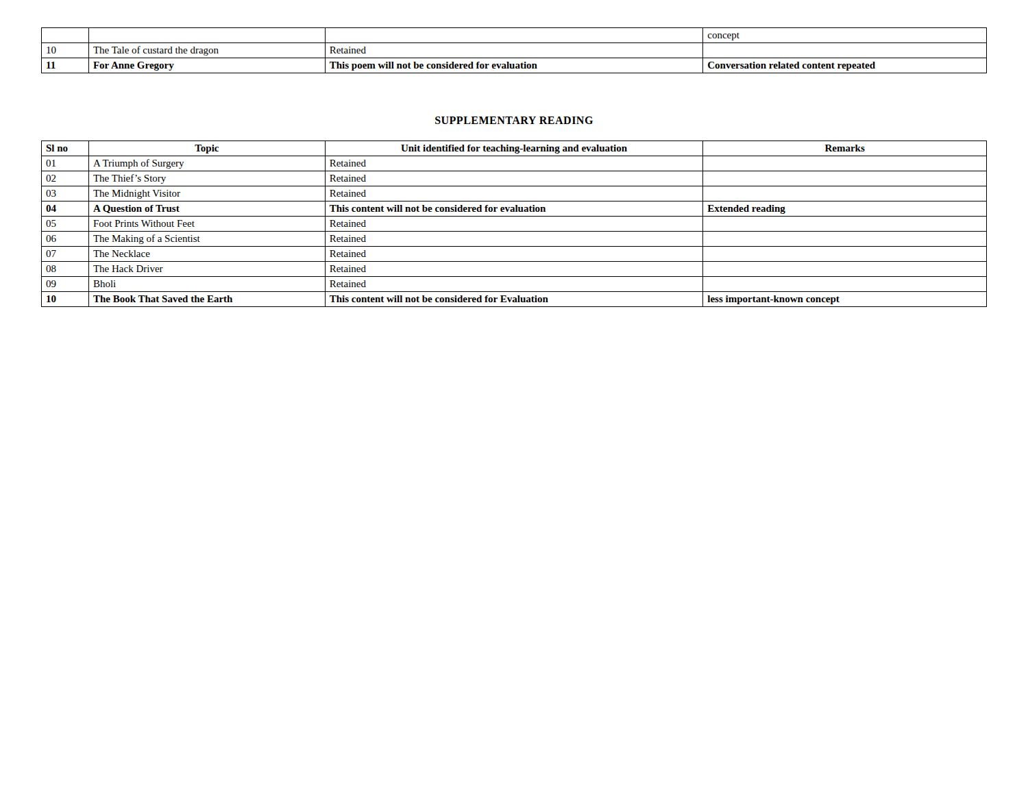| | | | concept |
| 10 | The Tale of custard the dragon | Retained | |
| 11 | For Anne Gregory | This poem will not be considered for evaluation | Conversation related content repeated |
SUPPLEMENTARY READING
| Sl no | Topic | Unit identified for teaching-learning and evaluation | Remarks |
| --- | --- | --- | --- |
| 01 | A Triumph of Surgery | Retained | |
| 02 | The Thief’s Story | Retained | |
| 03 | The Midnight Visitor | Retained | |
| 04 | A Question of Trust | This content will not be considered for evaluation | Extended reading |
| 05 | Foot Prints Without Feet | Retained | |
| 06 | The Making of a Scientist | Retained | |
| 07 | The Necklace | Retained | |
| 08 | The Hack Driver | Retained | |
| 09 | Bholi | Retained | |
| 10 | The Book That Saved the Earth | This content will not be considered for Evaluation | less important-known concept |